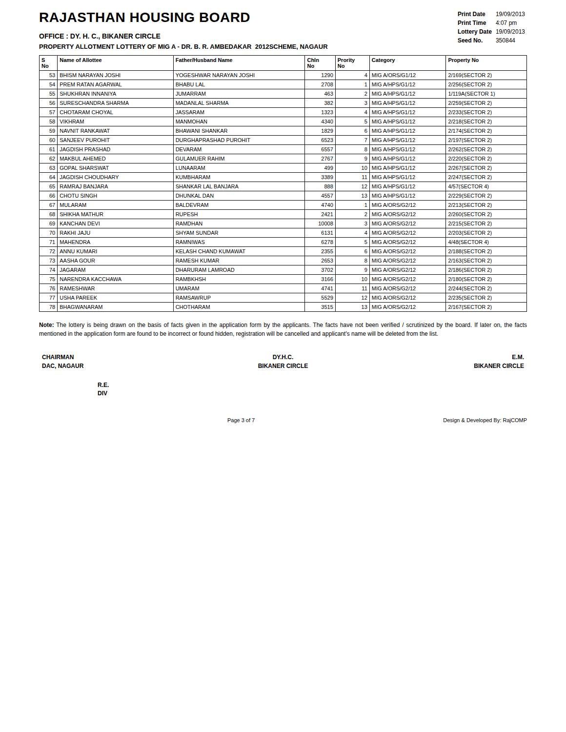| Print Date | 19/09/2013 |
| Print Time | 4:07 pm |
| Lottery Date | 19/09/2013 |
| Seed No. | 350844 |
RAJASTHAN HOUSING BOARD
OFFICE : DY. H. C., BIKANER CIRCLE
PROPERTY ALLOTMENT LOTTERY OF MIG A - DR. B. R. AMBEDAKAR 2012SCHEME, NAGAUR
| S No | Name of Allottee | Father/Husband Name | Chln No | Prority No | Category | Property No |
| --- | --- | --- | --- | --- | --- | --- |
| 53 | BHISM NARAYAN JOSHI | YOGESHWAR NARAYAN JOSHI | 1290 | 4 | MIG A/ORS/G1/12 | 2/169(SECTOR 2) |
| 54 | PREM RATAN AGARWAL | BHABU LAL | 2708 | 1 | MIG A/HPS/G1/12 | 2/256(SECTOR 2) |
| 55 | SHUKHRAN INNANIYA | JUMARRAM | 463 | 2 | MIG A/HPS/G1/12 | 1/119A(SECTOR 1) |
| 56 | SURESCHANDRA SHARMA | MADANLAL SHARMA | 382 | 3 | MIG A/HPS/G1/12 | 2/259(SECTOR 2) |
| 57 | CHOTARAM CHOYAL | JASSARAM | 1323 | 4 | MIG A/HPS/G1/12 | 2/233(SECTOR 2) |
| 58 | VIKHRAM | MANMOHAN | 4340 | 5 | MIG A/HPS/G1/12 | 2/218(SECTOR 2) |
| 59 | NAVNIT RANKAWAT | BHAWANI SHANKAR | 1829 | 6 | MIG A/HPS/G1/12 | 2/174(SECTOR 2) |
| 60 | SANJEEV PUROHIT | DURGHAPRASHAD PUROHIT | 6523 | 7 | MIG A/HPS/G1/12 | 2/197(SECTOR 2) |
| 61 | JAGDISH PRASHAD | DEVARAM | 6557 | 8 | MIG A/HPS/G1/12 | 2/262(SECTOR 2) |
| 62 | MAKBUL AHEMED | GULAMUER RAHIM | 2767 | 9 | MIG A/HPS/G1/12 | 2/220(SECTOR 2) |
| 63 | GOPAL SHARSWAT | LUNAARAM | 499 | 10 | MIG A/HPS/G1/12 | 2/267(SECTOR 2) |
| 64 | JAGDISH CHOUDHARY | KUMBHARAM | 3389 | 11 | MIG A/HPS/G1/12 | 2/247(SECTOR 2) |
| 65 | RAMRAJ BANJARA | SHANKAR LAL BANJARA | 888 | 12 | MIG A/HPS/G1/12 | 4/57(SECTOR 4) |
| 66 | CHOTU SINGH | DHUNKAL DAN | 4557 | 13 | MIG A/HPS/G1/12 | 2/229(SECTOR 2) |
| 67 | MULARAM | BALDEVRAM | 4740 | 1 | MIG A/ORS/G2/12 | 2/213(SECTOR 2) |
| 68 | SHIKHA MATHUR | RUPESH | 2421 | 2 | MIG A/ORS/G2/12 | 2/260(SECTOR 2) |
| 69 | KANCHAN DEVI | RAMDHAN | 10008 | 3 | MIG A/ORS/G2/12 | 2/215(SECTOR 2) |
| 70 | RAKHI JAJU | SHYAM SUNDAR | 6131 | 4 | MIG A/ORS/G2/12 | 2/203(SECTOR 2) |
| 71 | MAHENDRA | RAMNIWAS | 6278 | 5 | MIG A/ORS/G2/12 | 4/48(SECTOR 4) |
| 72 | ANNU KUMARI | KELASH CHAND KUMAWAT | 2355 | 6 | MIG A/ORS/G2/12 | 2/188(SECTOR 2) |
| 73 | AASHA GOUR | RAMESH KUMAR | 2653 | 8 | MIG A/ORS/G2/12 | 2/163(SECTOR 2) |
| 74 | JAGARAM | DHARURAM LAMROAD | 3702 | 9 | MIG A/ORS/G2/12 | 2/186(SECTOR 2) |
| 75 | NARENDRA KACCHAWA | RAMBKHSH | 3166 | 10 | MIG A/ORS/G2/12 | 2/180(SECTOR 2) |
| 76 | RAMESHWAR | UMARAM | 4741 | 11 | MIG A/ORS/G2/12 | 2/244(SECTOR 2) |
| 77 | USHA PAREEK | RAMSAWRUP | 5529 | 12 | MIG A/ORS/G2/12 | 2/235(SECTOR 2) |
| 78 | BHAGWANARAM | CHOTHARAM | 3515 | 13 | MIG A/ORS/G2/12 | 2/167(SECTOR 2) |
Note: The lottery is being drawn on the basis of facts given in the application form by the applicants. The facts have not been verified / scrutinized by the board. If later on, the facts mentioned in the application form are found to be incorrect or found hidden, registration will be cancelled and applicant's name will be deleted from the list.
| CHAIRMAN | DY.H.C. | E.M. |
| DAC, NAGAUR | BIKANER CIRCLE | BIKANER CIRCLE |
R.E.
DIV
Page 3 of 7
Design & Developed By: RajCOMP